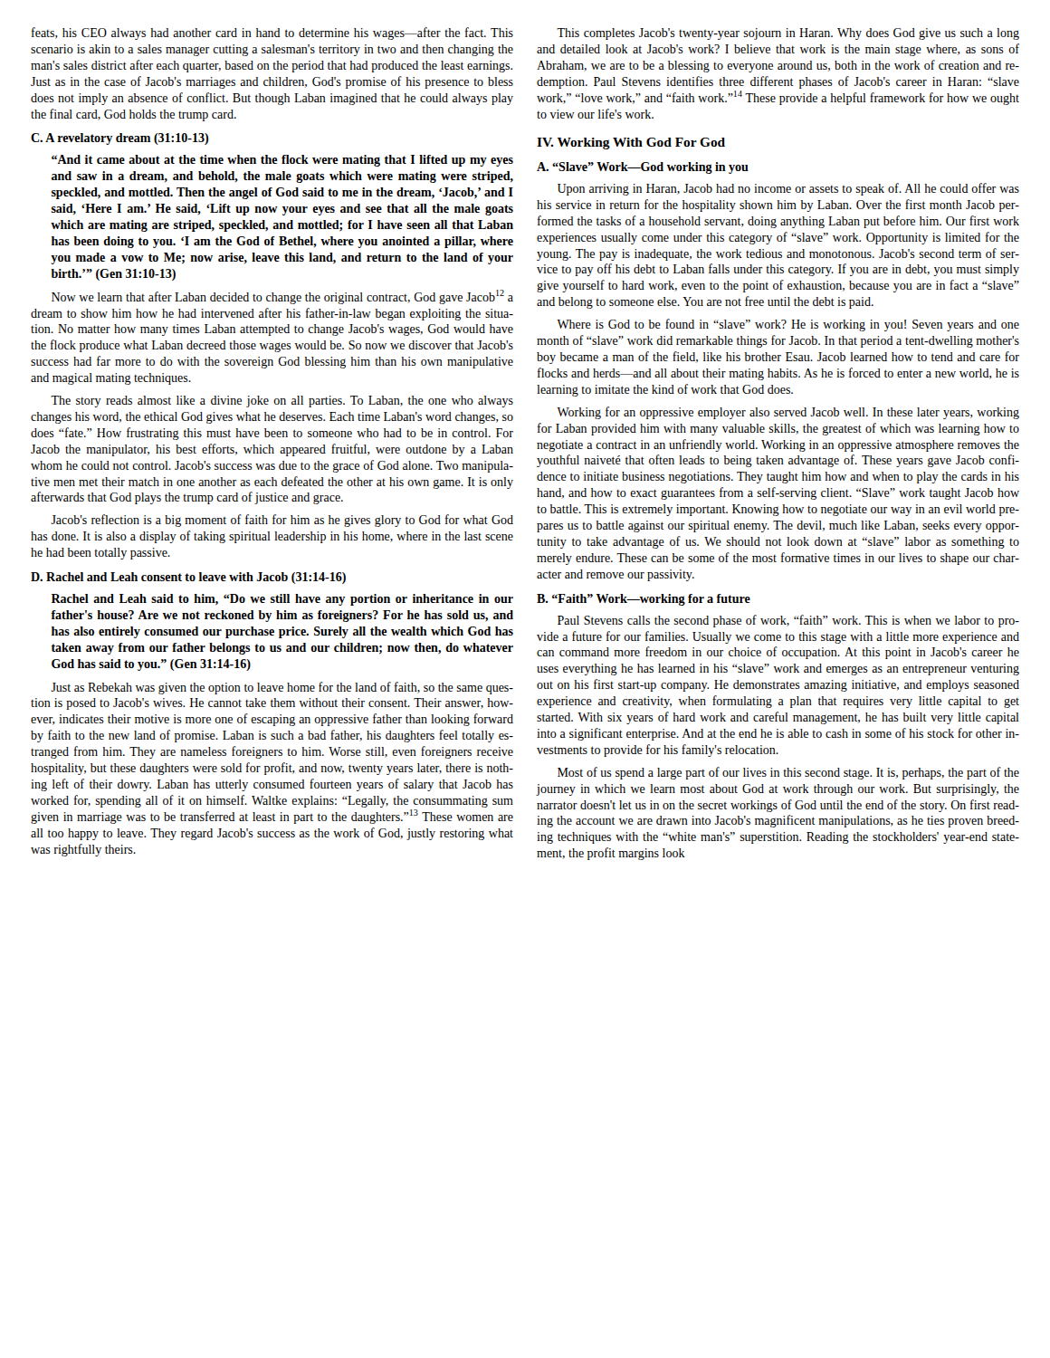feats, his CEO always had another card in hand to determine his wages—after the fact. This scenario is akin to a sales manager cutting a salesman's territory in two and then changing the man's sales district after each quarter, based on the period that had produced the least earnings. Just as in the case of Jacob's marriages and children, God's promise of his presence to bless does not imply an absence of conflict. But though Laban imagined that he could always play the final card, God holds the trump card.
C. A revelatory dream (31:10-13)
“And it came about at the time when the flock were mating that I lifted up my eyes and saw in a dream, and behold, the male goats which were mating were striped, speckled, and mottled. Then the angel of God said to me in the dream, ‘Jacob,’ and I said, ‘Here I am.’ He said, ‘Lift up now your eyes and see that all the male goats which are mating are striped, speckled, and mottled; for I have seen all that Laban has been doing to you. ‘I am the God of Bethel, where you anointed a pillar, where you made a vow to Me; now arise, leave this land, and return to the land of your birth.’” (Gen 31:10-13)
Now we learn that after Laban decided to change the original contract, God gave Jacob12 a dream to show him how he had intervened after his father-in-law began exploiting the situation. No matter how many times Laban attempted to change Jacob's wages, God would have the flock produce what Laban decreed those wages would be. So now we discover that Jacob's success had far more to do with the sovereign God blessing him than his own manipulative and magical mating techniques.
The story reads almost like a divine joke on all parties. To Laban, the one who always changes his word, the ethical God gives what he deserves. Each time Laban's word changes, so does “fate.” How frustrating this must have been to someone who had to be in control. For Jacob the manipulator, his best efforts, which appeared fruitful, were outdone by a Laban whom he could not control. Jacob's success was due to the grace of God alone. Two manipulative men met their match in one another as each defeated the other at his own game. It is only afterwards that God plays the trump card of justice and grace.
Jacob's reflection is a big moment of faith for him as he gives glory to God for what God has done. It is also a display of taking spiritual leadership in his home, where in the last scene he had been totally passive.
D. Rachel and Leah consent to leave with Jacob (31:14-16)
Rachel and Leah said to him, “Do we still have any portion or inheritance in our father's house? Are we not reckoned by him as foreigners? For he has sold us, and has also entirely consumed our purchase price. Surely all the wealth which God has taken away from our father belongs to us and our children; now then, do whatever God has said to you.” (Gen 31:14-16)
Just as Rebekah was given the option to leave home for the land of faith, so the same question is posed to Jacob's wives. He cannot take them without their consent. Their answer, however, indicates their motive is more one of escaping an oppressive father than looking forward by faith to the new land of promise. Laban is such a bad father, his daughters feel totally estranged from him. They are nameless foreigners to him. Worse still, even foreigners receive hospitality, but these daughters were sold for profit, and now, twenty years later, there is nothing left of their dowry. Laban has utterly consumed fourteen years of salary that Jacob has worked for, spending all of it on himself. Waltke explains: “Legally, the consummating sum given in marriage was to be transferred at least in part to the daughters.”13 These women are all too happy to leave. They regard Jacob's success as the work of God, justly restoring what was rightfully theirs.
This completes Jacob's twenty-year sojourn in Haran. Why does God give us such a long and detailed look at Jacob's work? I believe that work is the main stage where, as sons of Abraham, we are to be a blessing to everyone around us, both in the work of creation and redemption. Paul Stevens identifies three different phases of Jacob's career in Haran: “slave work,” “love work,” and “faith work.”14 These provide a helpful framework for how we ought to view our life's work.
IV. Working With God For God
A. “Slave” Work—God working in you
Upon arriving in Haran, Jacob had no income or assets to speak of. All he could offer was his service in return for the hospitality shown him by Laban. Over the first month Jacob performed the tasks of a household servant, doing anything Laban put before him. Our first work experiences usually come under this category of “slave” work. Opportunity is limited for the young. The pay is inadequate, the work tedious and monotonous. Jacob's second term of service to pay off his debt to Laban falls under this category. If you are in debt, you must simply give yourself to hard work, even to the point of exhaustion, because you are in fact a “slave” and belong to someone else. You are not free until the debt is paid.
Where is God to be found in “slave” work? He is working in you! Seven years and one month of “slave” work did remarkable things for Jacob. In that period a tent-dwelling mother's boy became a man of the field, like his brother Esau. Jacob learned how to tend and care for flocks and herds—and all about their mating habits. As he is forced to enter a new world, he is learning to imitate the kind of work that God does.
Working for an oppressive employer also served Jacob well. In these later years, working for Laban provided him with many valuable skills, the greatest of which was learning how to negotiate a contract in an unfriendly world. Working in an oppressive atmosphere removes the youthful naiveté that often leads to being taken advantage of. These years gave Jacob confidence to initiate business negotiations. They taught him how and when to play the cards in his hand, and how to exact guarantees from a self-serving client. “Slave” work taught Jacob how to battle. This is extremely important. Knowing how to negotiate our way in an evil world prepares us to battle against our spiritual enemy. The devil, much like Laban, seeks every opportunity to take advantage of us. We should not look down at “slave” labor as something to merely endure. These can be some of the most formative times in our lives to shape our character and remove our passivity.
B. “Faith” Work—working for a future
Paul Stevens calls the second phase of work, “faith” work. This is when we labor to provide a future for our families. Usually we come to this stage with a little more experience and can command more freedom in our choice of occupation. At this point in Jacob's career he uses everything he has learned in his “slave” work and emerges as an entrepreneur venturing out on his first start-up company. He demonstrates amazing initiative, and employs seasoned experience and creativity, when formulating a plan that requires very little capital to get started. With six years of hard work and careful management, he has built very little capital into a significant enterprise. And at the end he is able to cash in some of his stock for other investments to provide for his family's relocation.
Most of us spend a large part of our lives in this second stage. It is, perhaps, the part of the journey in which we learn most about God at work through our work. But surprisingly, the narrator doesn't let us in on the secret workings of God until the end of the story. On first reading the account we are drawn into Jacob's magnificent manipulations, as he ties proven breeding techniques with the “white man's” superstition. Reading the stockholders' year-end statement, the profit margins look